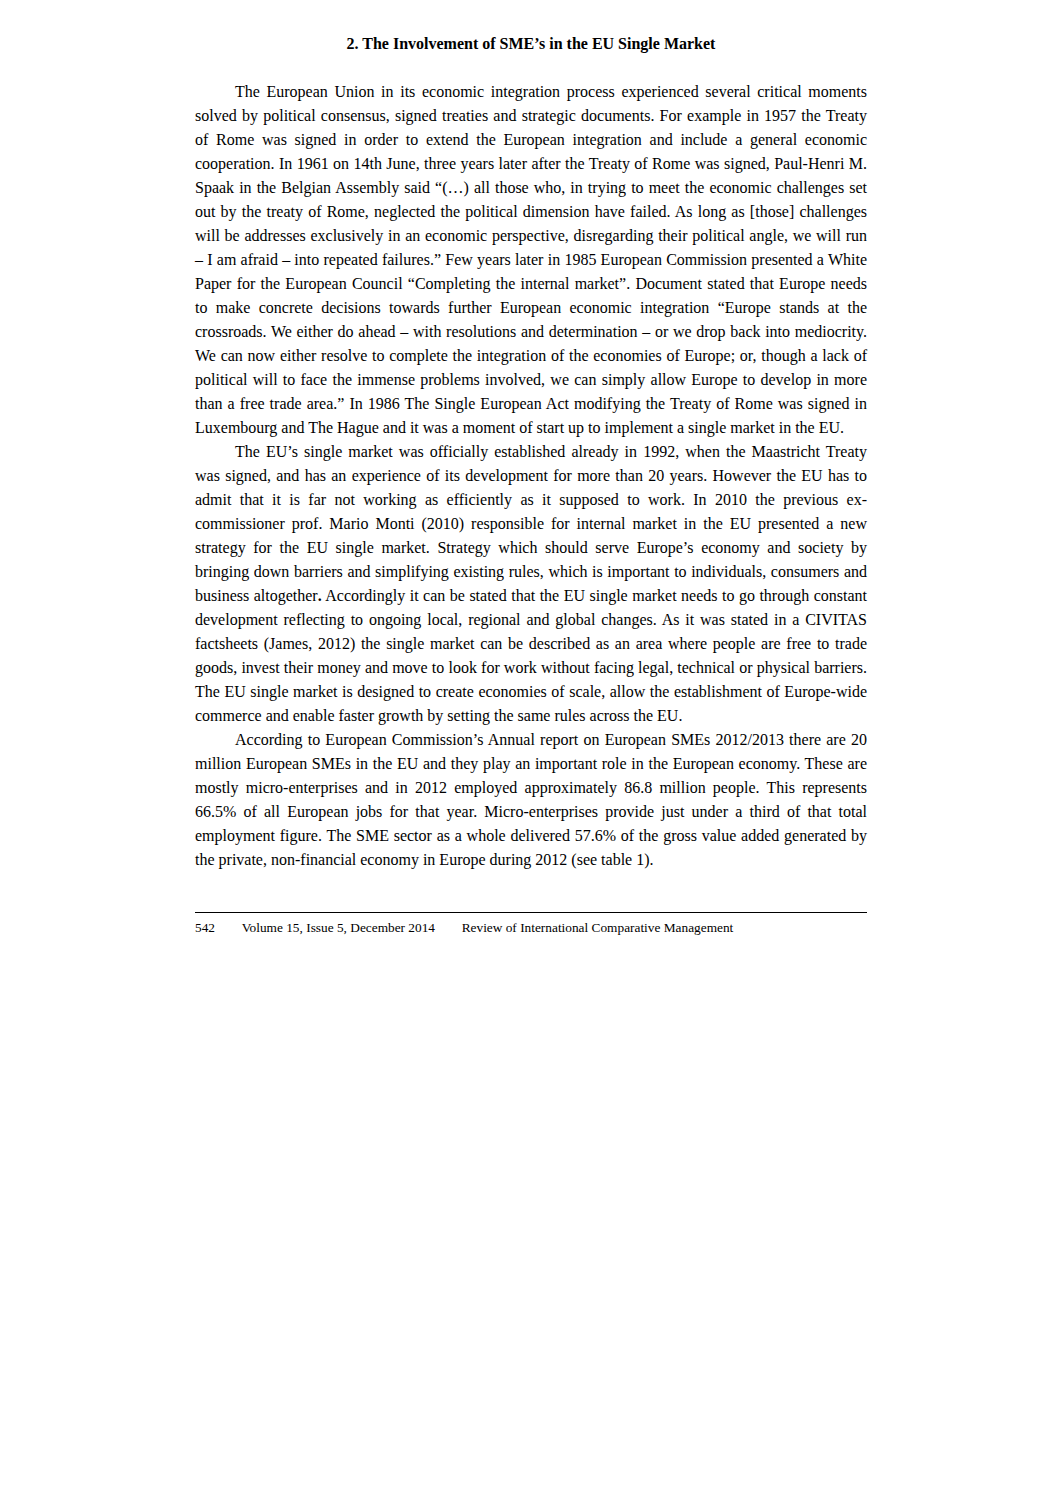2. The Involvement of SME’s in the EU Single Market
The European Union in its economic integration process experienced several critical moments solved by political consensus, signed treaties and strategic documents. For example in 1957 the Treaty of Rome was signed in order to extend the European integration and include a general economic cooperation. In 1961 on 14th June, three years later after the Treaty of Rome was signed, Paul-Henri M. Spaak in the Belgian Assembly said “(…) all those who, in trying to meet the economic challenges set out by the treaty of Rome, neglected the political dimension have failed. As long as [those] challenges will be addresses exclusively in an economic perspective, disregarding their political angle, we will run – I am afraid – into repeated failures.” Few years later in 1985 European Commission presented a White Paper for the European Council “Completing the internal market”. Document stated that Europe needs to make concrete decisions towards further European economic integration “Europe stands at the crossroads. We either do ahead – with resolutions and determination – or we drop back into mediocrity. We can now either resolve to complete the integration of the economies of Europe; or, though a lack of political will to face the immense problems involved, we can simply allow Europe to develop in more than a free trade area.” In 1986 The Single European Act modifying the Treaty of Rome was signed in Luxembourg and The Hague and it was a moment of start up to implement a single market in the EU.
The EU’s single market was officially established already in 1992, when the Maastricht Treaty was signed, and has an experience of its development for more than 20 years. However the EU has to admit that it is far not working as efficiently as it supposed to work. In 2010 the previous ex-commissioner prof. Mario Monti (2010) responsible for internal market in the EU presented a new strategy for the EU single market. Strategy which should serve Europe’s economy and society by bringing down barriers and simplifying existing rules, which is important to individuals, consumers and business altogether. Accordingly it can be stated that the EU single market needs to go through constant development reflecting to ongoing local, regional and global changes. As it was stated in a CIVITAS factsheets (James, 2012) the single market can be described as an area where people are free to trade goods, invest their money and move to look for work without facing legal, technical or physical barriers. The EU single market is designed to create economies of scale, allow the establishment of Europe-wide commerce and enable faster growth by setting the same rules across the EU.
According to European Commission’s Annual report on European SMEs 2012/2013 there are 20 million European SMEs in the EU and they play an important role in the European economy. These are mostly micro-enterprises and in 2012 employed approximately 86.8 million people. This represents 66.5% of all European jobs for that year. Micro-enterprises provide just under a third of that total employment figure. The SME sector as a whole delivered 57.6% of the gross value added generated by the private, non-financial economy in Europe during 2012 (see table 1).
542 Volume 15, Issue 5, December 2014 Review of International Comparative Management